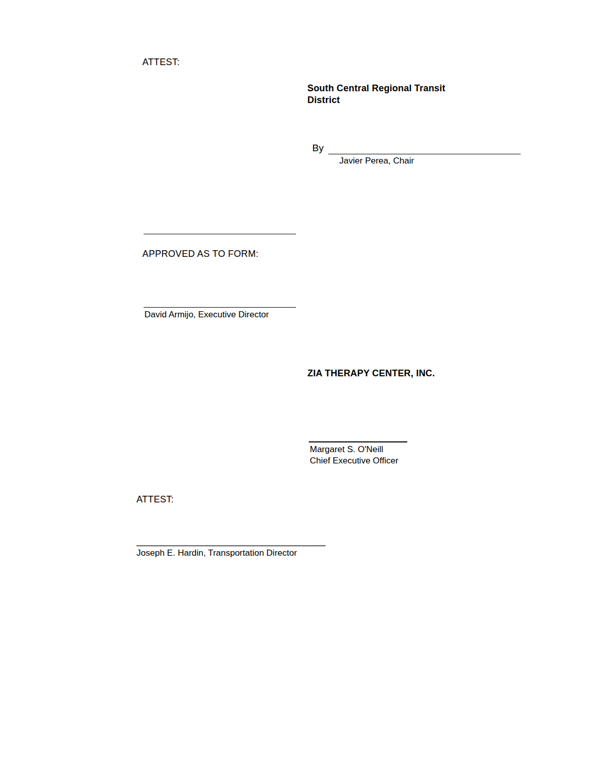ATTEST:
South Central Regional Transit District
By
Javier Perea, Chair
APPROVED AS TO FORM:
David Armijo, Executive Director
ZIA THERAPY CENTER, INC.
Margaret S. O'Neill
Chief Executive Officer
ATTEST:
_______________________________________
Joseph E. Hardin, Transportation Director